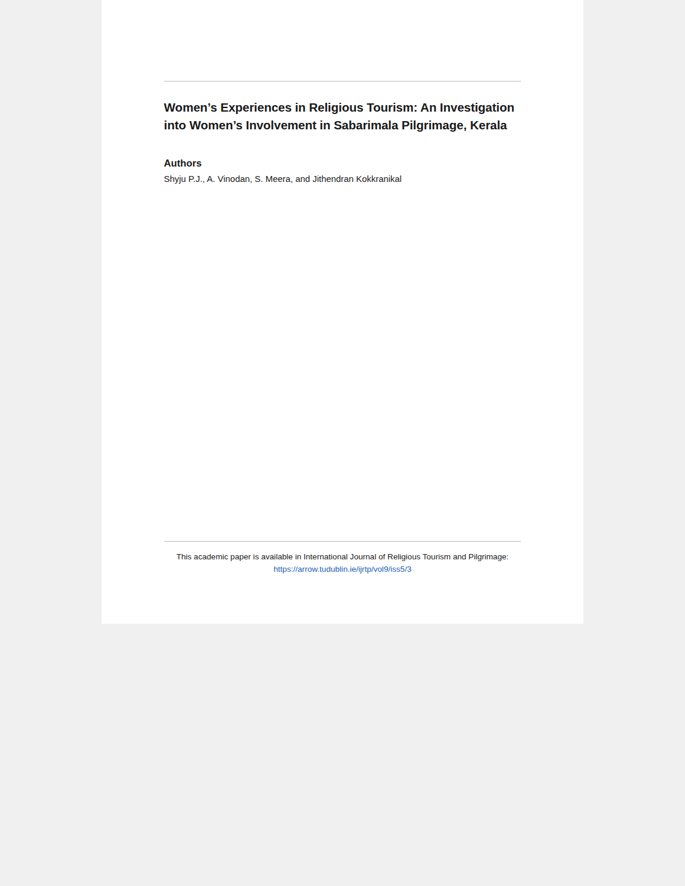Women’s Experiences in Religious Tourism: An Investigation into Women’s Involvement in Sabarimala Pilgrimage, Kerala
Authors
Shyju P.J., A. Vinodan, S. Meera, and Jithendran Kokkranikal
This academic paper is available in International Journal of Religious Tourism and Pilgrimage:
https://arrow.tudublin.ie/ijrtp/vol9/iss5/3